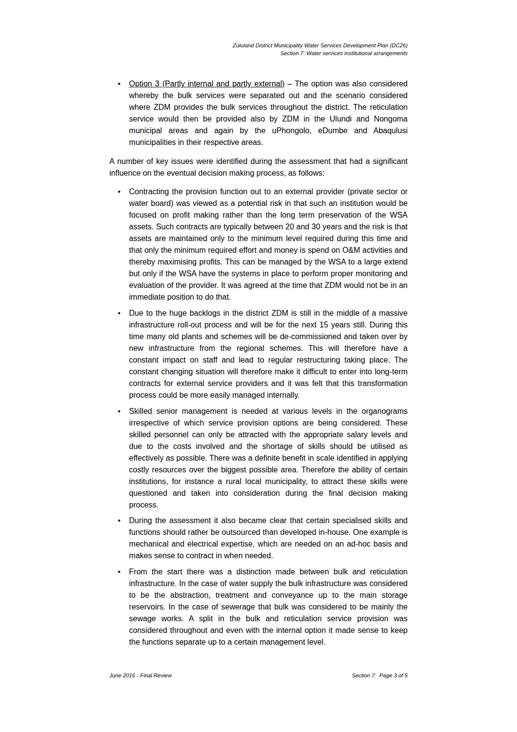Zululand District Municipality Water Services Development Plan (DC26) Section 7: Water services institutional arrangements
Option 3 (Partly internal and partly external) – The option was also considered whereby the bulk services were separated out and the scenario considered where ZDM provides the bulk services throughout the district. The reticulation service would then be provided also by ZDM in the Ulundi and Nongoma municipal areas and again by the uPhongolo, eDumbe and Abaqulusi municipalities in their respective areas.
A number of key issues were identified during the assessment that had a significant influence on the eventual decision making process, as follows:
Contracting the provision function out to an external provider (private sector or water board) was viewed as a potential risk in that such an institution would be focused on profit making rather than the long term preservation of the WSA assets. Such contracts are typically between 20 and 30 years and the risk is that assets are maintained only to the minimum level required during this time and that only the minimum required effort and money is spend on O&M activities and thereby maximising profits. This can be managed by the WSA to a large extend but only if the WSA have the systems in place to perform proper monitoring and evaluation of the provider. It was agreed at the time that ZDM would not be in an immediate position to do that.
Due to the huge backlogs in the district ZDM is still in the middle of a massive infrastructure roll-out process and will be for the next 15 years still. During this time many old plants and schemes will be de-commissioned and taken over by new infrastructure from the regional schemes. This will therefore have a constant impact on staff and lead to regular restructuring taking place. The constant changing situation will therefore make it difficult to enter into long-term contracts for external service providers and it was felt that this transformation process could be more easily managed internally.
Skilled senior management is needed at various levels in the organograms irrespective of which service provision options are being considered. These skilled personnel can only be attracted with the appropriate salary levels and due to the costs involved and the shortage of skills should be utilised as effectively as possible. There was a definite benefit in scale identified in applying costly resources over the biggest possible area. Therefore the ability of certain institutions, for instance a rural local municipality, to attract these skills were questioned and taken into consideration during the final decision making process.
During the assessment it also became clear that certain specialised skills and functions should rather be outsourced than developed in-house. One example is mechanical and electrical expertise, which are needed on an ad-hoc basis and makes sense to contract in when needed.
From the start there was a distinction made between bulk and reticulation infrastructure. In the case of water supply the bulk infrastructure was considered to be the abstraction, treatment and conveyance up to the main storage reservoirs. In the case of sewerage that bulk was considered to be mainly the sewage works. A split in the bulk and reticulation service provision was considered throughout and even with the internal option it made sense to keep the functions separate up to a certain management level.
June 2016 - Final Review
Section 7: Page 3 of 5